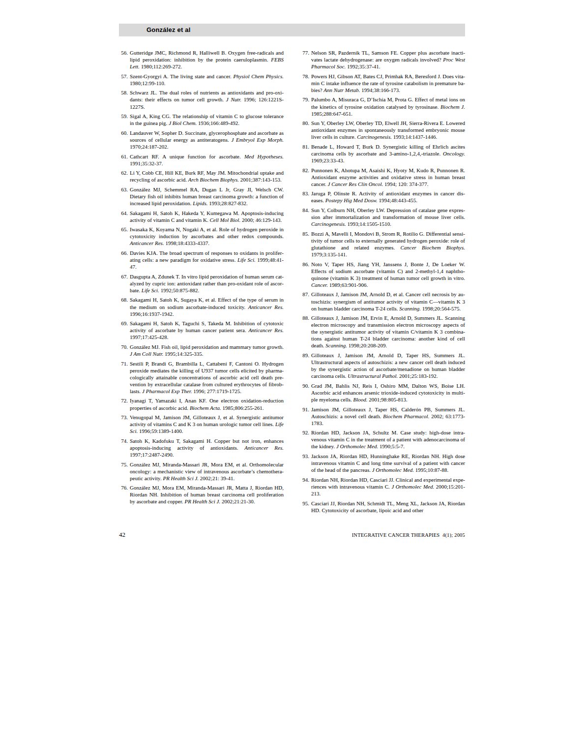González et al
56. Gutteridge JMC, Richmond R, Halliwell B. Oxygen free-radicals and lipid peroxidation: inhibition by the protein caeruloplasmin. FEBS Lett. 1980;112:269-272.
57. Szent-Gyorgyi A. The living state and cancer. Physiol Chem Physics. 1980;12:99-110.
58. Schwarz JL. The dual roles of nutrients as antioxidants and pro-oxidants: their effects on tumor cell growth. J Nutr. 1996; 126:1221S-1227S.
59. Sigal A, King CG. The relationship of vitamin C to glucose tolerance in the guinea pig. J Biol Chem. 1936;166:489-492.
60. Landauver W, Sopher D. Succinate, glycerophosphate and ascorbate as sources of cellular energy as antiteratogens. J Embryol Exp Morph. 1970;24:187-202.
61. Cathcart RF. A unique function for ascorbate. Med Hypotheses. 1991;35:32-37.
62. Li Y, Cobb CE, Hill KE, Burk RF, May JM. Mitochondrial uptake and recycling of ascorbic acid. Arch Biochem Biophys. 2001;387:143-153.
63. González MJ, Schemmel RA, Dugan L Jr, Gray JI, Welsch CW. Dietary fish oil inhibits human breast carcinoma growth: a function of increased lipid peroxidation. Lipids. 1993;28:827-832.
64. Sakagami H, Satoh K, Hakeda Y, Kumegawa M. Apoptosis-inducing activity of vitamin C and vitamin K. Cell Mol Biol. 2000; 46:129-143.
65. Iwasaka K, Koyama N, Nogaki A, et al. Role of hydrogen peroxide in cytotoxicity induction by ascorbates and other redox compounds. Anticancer Res. 1998;18:4333-4337.
66. Davies KJA. The broad spectrum of responses to oxidants in proliferating cells: a new paradigm for oxidative stress. Life Sci. 1999;48:41-47.
67. Dasgupta A, Zdunek T. In vitro lipid peroxidation of human serum catalyzed by cupric ion: antioxidant rather than pro-oxidant role of ascorbate. Life Sci. 1992;50:875-882.
68. Sakagami H, Satoh K, Sugaya K, et al. Effect of the type of serum in the medium on sodium ascorbate-induced toxicity. Anticancer Res. 1996;16:1937-1942.
69. Sakagami H, Satoh K, Taguchi S, Takeda M. Inhibition of cytotoxic activity of ascorbate by human cancer patient sera. Anticancer Res. 1997;17:425-428.
70. González MJ. Fish oil, lipid peroxidation and mammary tumor growth. J Am Coll Nutr. 1995;14:325-335.
71. Sestili P, Brandi G, Brambilla L, Cattabeni F, Cantoni O. Hydrogen peroxide mediates the killing of U937 tumor cells elicited by pharmacologically attainable concentrations of ascorbic acid cell death prevention by extracellular catalase from cultured erythrocytes of fibroblasts. J Pharmacol Exp Ther. 1996; 277:1719-1725.
72. Iyanagi T, Yamazaki I, Anan KF. One electron oxidation-reduction properties of ascorbic acid. Biochem Acta. 1985;806:255-261.
73. Venugopal M, Jamison JM, Gilloteaux J, et al. Synergistic antitumor activity of vitamins C and K 3 on human urologic tumor cell lines. Life Sci. 1996;59:1389-1400.
74. Satoh K, Kadofuku T, Sakagami H. Copper but not iron, enhances apoptosis-inducing activity of antioxidants. Anticancer Res. 1997;17:2487-2490.
75. González MJ, Miranda-Massari JR, Mora EM, et al. Orthomolecular oncology: a mechanistic view of intravenous ascorbate’s chemotherapeutic activity. PR Health Sci J. 2002;21: 39-41.
76. González MJ, Mora EM, Miranda-Massari JR, Matta J, Riordan HD, Riordan NH. Inhibition of human breast carcinoma cell proliferation by ascorbate and copper. PR Health Sci J. 2002;21:21-30.
77. Nelson SR, Pazdernik TL, Samson FE. Copper plus ascorbate inactivates lactate dehydrogenase: are oxygen radicals involved? Proc West Pharmacol Soc. 1992;35:37-41.
78. Powers HJ, Gibson AT, Bates CJ, Primhak RA, Beresford J. Does vitamin C intake influence the rate of tyrosine catabolism in premature babies? Ann Nutr Metab. 1994;38:166-173.
79. Palumbo A, Misuraca G, D’Ischia M, Prota G. Effect of metal ions on the kinetics of tyrosine oxidation catalysed by tyrosinase. Biochem J. 1985;288:647-651.
80. Sun Y, Oberley LW, Oberley TD, Elwell JH, Sierra-Rivera E. Lowered antioxidant enzymes in spontaneously transformed embryonic mouse liver cells in culture. Carcinogenesis. 1993;14:1437-1446.
81. Benade L, Howard T, Burk D. Synergistic killing of Ehrlich ascites carcinoma cells by ascorbate and 3-amino-1,2,4,-triazole. Oncology. 1969;23:33-43.
82. Punnonen K, Ahotupa M, Asaishi K, Hyoty M, Kudo R, Punnonen R. Antioxidant enzyme activities and oxidative stress in human breast cancer. J Cancer Res Clin Oncol. 1994; 120: 374-377.
83. Jaruga P, Olinste R. Activity of antioxidant enzymes in cancer diseases. Postepy Hig Med Dosw. 1994;48:443-455.
84. Sun Y, Colburn NH, Oberley LW. Depression of catalase gene expression after immortalization and transformation of mouse liver cells. Carcinogenesis. 1993;14:1505-1510.
85. Bozzi A, Mavelli I, Mondovi B, Strom R, Rotilio G. Differential sensitivity of tumor cells to externally generated hydrogen peroxide: role of glutathione and related enzymes. Cancer Biochem Biophys. 1979;3:135-141.
86. Noto V, Taper HS, Jiang YH, Janssens J, Bonte J, De Loeker W. Effects of sodium ascorbate (vitamin C) and 2-methyl-1,4 naphthoquinone (vitamin K 3) treatment of human tumor cell growth in vitro. Cancer. 1989;63:901-906.
87. Gilloteaux J, Jamison JM, Arnold D, et al. Cancer cell necrosis by autoschizis: synergism of antitumor activity of vitamin C—vitamin K 3 on human bladder carcinoma T-24 cells. Scanning. 1998;20:564-575.
88. Gilloteaux J, Jamison JM, Ervin E, Arnold D, Summers JL. Scanning electron microscopy and transmission electron microscopy aspects of the synergistic antitumor activity of vitamin C/vitamin K 3 combinations against human T-24 bladder carcinoma: another kind of cell death. Scanning. 1998;20:208-209.
89. Gilloteaux J, Jamison JM, Arnold D, Taper HS, Summers JL. Ultrastructural aspects of autoschizis: a new cancer cell death induced by the synergistic action of ascorbate/menadione on human bladder carcinoma cells. Ultrastructural Pathol. 2001;25:183-192.
90. Grad JM, Bahlis NJ, Reis I, Oshiro MM, Dalton WS, Boise LH. Ascorbic acid enhances arsenic trioxide-induced cytotoxicity in multiple myeloma cells. Blood. 2001;98:805-813.
91. Jamison JM, Gilloteaux J, Taper HS, Calderón PB, Summers JL. Autoschizis: a novel cell death. Biochem Pharmacol. 2002; 63:1773-1783.
92. Riordan HD, Jackson JA, Schultz M. Case study: high-dose intravenous vitamin C in the treatment of a patient with adenocarcinoma of the kidney. J Orthomolec Med. 1990;5:5-7.
93. Jackson JA, Riordan HD, Hunninghake RE, Riordan NH. High dose intravenous vitamin C and long time survival of a patient with cancer of the head of the pancreas. J Orthomolec Med. 1995;10:87-88.
94. Riordan NH, Riordan HD, Casciari JJ. Clinical and experimental experiences with intravenous vitamin C. J Orthomolec Med. 2000;15:201-213.
95. Casciari JJ, Riordan NH, Schmidt TL, Meng XL, Jackson JA, Riordan HD. Cytotoxicity of ascorbate, lipoic acid and other
42
INTEGRATIVE CANCER THERAPIES 4(1); 2005